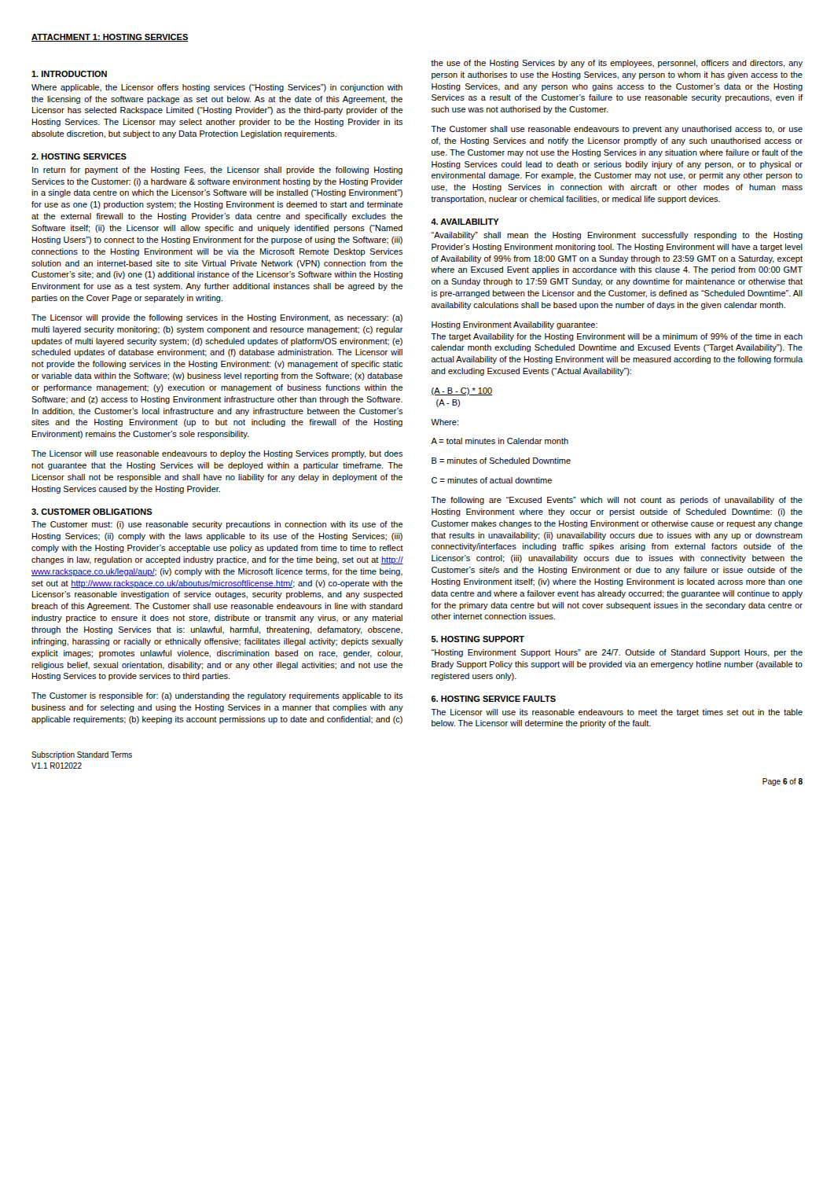Attachment 1: Hosting Services
1. Introduction
Where applicable, the Licensor offers hosting services (“Hosting Services”) in conjunction with the licensing of the software package as set out below. As at the date of this Agreement, the Licensor has selected Rackspace Limited (“Hosting Provider”) as the third-party provider of the Hosting Services. The Licensor may select another provider to be the Hosting Provider in its absolute discretion, but subject to any Data Protection Legislation requirements.
2. Hosting Services
In return for payment of the Hosting Fees, the Licensor shall provide the following Hosting Services to the Customer: (i) a hardware & software environment hosting by the Hosting Provider in a single data centre on which the Licensor’s Software will be installed (“Hosting Environment”) for use as one (1) production system; the Hosting Environment is deemed to start and terminate at the external firewall to the Hosting Provider’s data centre and specifically excludes the Software itself; (ii) the Licensor will allow specific and uniquely identified persons (“Named Hosting Users”) to connect to the Hosting Environment for the purpose of using the Software; (iii) connections to the Hosting Environment will be via the Microsoft Remote Desktop Services solution and an internet-based site to site Virtual Private Network (VPN) connection from the Customer’s site; and (iv) one (1) additional instance of the Licensor’s Software within the Hosting Environment for use as a test system. Any further additional instances shall be agreed by the parties on the Cover Page or separately in writing.
The Licensor will provide the following services in the Hosting Environment, as necessary: (a) multi layered security monitoring; (b) system component and resource management; (c) regular updates of multi layered security system; (d) scheduled updates of platform/OS environment; (e) scheduled updates of database environment; and (f) database administration. The Licensor will not provide the following services in the Hosting Environment: (v) management of specific static or variable data within the Software; (w) business level reporting from the Software; (x) database or performance management; (y) execution or management of business functions within the Software; and (z) access to Hosting Environment infrastructure other than through the Software. In addition, the Customer’s local infrastructure and any infrastructure between the Customer’s sites and the Hosting Environment (up to but not including the firewall of the Hosting Environment) remains the Customer’s sole responsibility.
The Licensor will use reasonable endeavours to deploy the Hosting Services promptly, but does not guarantee that the Hosting Services will be deployed within a particular timeframe. The Licensor shall not be responsible and shall have no liability for any delay in deployment of the Hosting Services caused by the Hosting Provider.
3. Customer Obligations
The Customer must: (i) use reasonable security precautions in connection with its use of the Hosting Services; (ii) comply with the laws applicable to its use of the Hosting Services; (iii) comply with the Hosting Provider’s acceptable use policy as updated from time to time to reflect changes in law, regulation or accepted industry practice, and for the time being, set out at http://www.rackspace.co.uk/legal/aup/; (iv) comply with the Microsoft licence terms, for the time being, set out at http://www.rackspace.co.uk/aboutus/microsoftlicense.htm/; and (v) co-operate with the Licensor’s reasonable investigation of service outages, security problems, and any suspected breach of this Agreement. The Customer shall use reasonable endeavours in line with standard industry practice to ensure it does not store, distribute or transmit any virus, or any material through the Hosting Services that is: unlawful, harmful, threatening, defamatory, obscene, infringing, harassing or racially or ethnically offensive; facilitates illegal activity; depicts sexually explicit images; promotes unlawful violence, discrimination based on race, gender, colour, religious belief, sexual orientation, disability; and or any other illegal activities; and not use the Hosting Services to provide services to third parties.
The Customer is responsible for: (a) understanding the regulatory requirements applicable to its business and for selecting and using the Hosting Services in a manner that complies with any applicable requirements; (b) keeping its account permissions up to date and confidential; and (c) the use of the Hosting Services by any of its employees, personnel, officers and directors, any person it authorises to use the Hosting Services, any person to whom it has given access to the Hosting Services, and any person who gains access to the Customer’s data or the Hosting Services as a result of the Customer’s failure to use reasonable security precautions, even if such use was not authorised by the Customer.
The Customer shall use reasonable endeavours to prevent any unauthorised access to, or use of, the Hosting Services and notify the Licensor promptly of any such unauthorised access or use. The Customer may not use the Hosting Services in any situation where failure or fault of the Hosting Services could lead to death or serious bodily injury of any person, or to physical or environmental damage. For example, the Customer may not use, or permit any other person to use, the Hosting Services in connection with aircraft or other modes of human mass transportation, nuclear or chemical facilities, or medical life support devices.
4. Availability
“Availability” shall mean the Hosting Environment successfully responding to the Hosting Provider’s Hosting Environment monitoring tool. The Hosting Environment will have a target level of Availability of 99% from 18:00 GMT on a Sunday through to 23:59 GMT on a Saturday, except where an Excused Event applies in accordance with this clause 4. The period from 00:00 GMT on a Sunday through to 17:59 GMT Sunday, or any downtime for maintenance or otherwise that is pre-arranged between the Licensor and the Customer, is defined as “Scheduled Downtime”. All availability calculations shall be based upon the number of days in the given calendar month.
Hosting Environment Availability guarantee:
The target Availability for the Hosting Environment will be a minimum of 99% of the time in each calendar month excluding Scheduled Downtime and Excused Events (“Target Availability”). The actual Availability of the Hosting Environment will be measured according to the following formula and excluding Excused Events (“Actual Availability”):
(A - B - C) * 100
(A - B)
Where:
A = total minutes in Calendar month
B = minutes of Scheduled Downtime
C = minutes of actual downtime
The following are “Excused Events” which will not count as periods of unavailability of the Hosting Environment where they occur or persist outside of Scheduled Downtime: (i) the Customer makes changes to the Hosting Environment or otherwise cause or request any change that results in unavailability; (ii) unavailability occurs due to issues with any up or downstream connectivity/interfaces including traffic spikes arising from external factors outside of the Licensor’s control; (iii) unavailability occurs due to issues with connectivity between the Customer’s site/s and the Hosting Environment or due to any failure or issue outside of the Hosting Environment itself; (iv) where the Hosting Environment is located across more than one data centre and where a failover event has already occurred; the guarantee will continue to apply for the primary data centre but will not cover subsequent issues in the secondary data centre or other internet connection issues.
5. Hosting Support
“Hosting Environment Support Hours” are 24/7. Outside of Standard Support Hours, per the Brady Support Policy this support will be provided via an emergency hotline number (available to registered users only).
6. Hosting Service Faults
The Licensor will use its reasonable endeavours to meet the target times set out in the table below. The Licensor will determine the priority of the fault.
Subscription Standard Terms
V1.1 R012022
Page 6 of 8